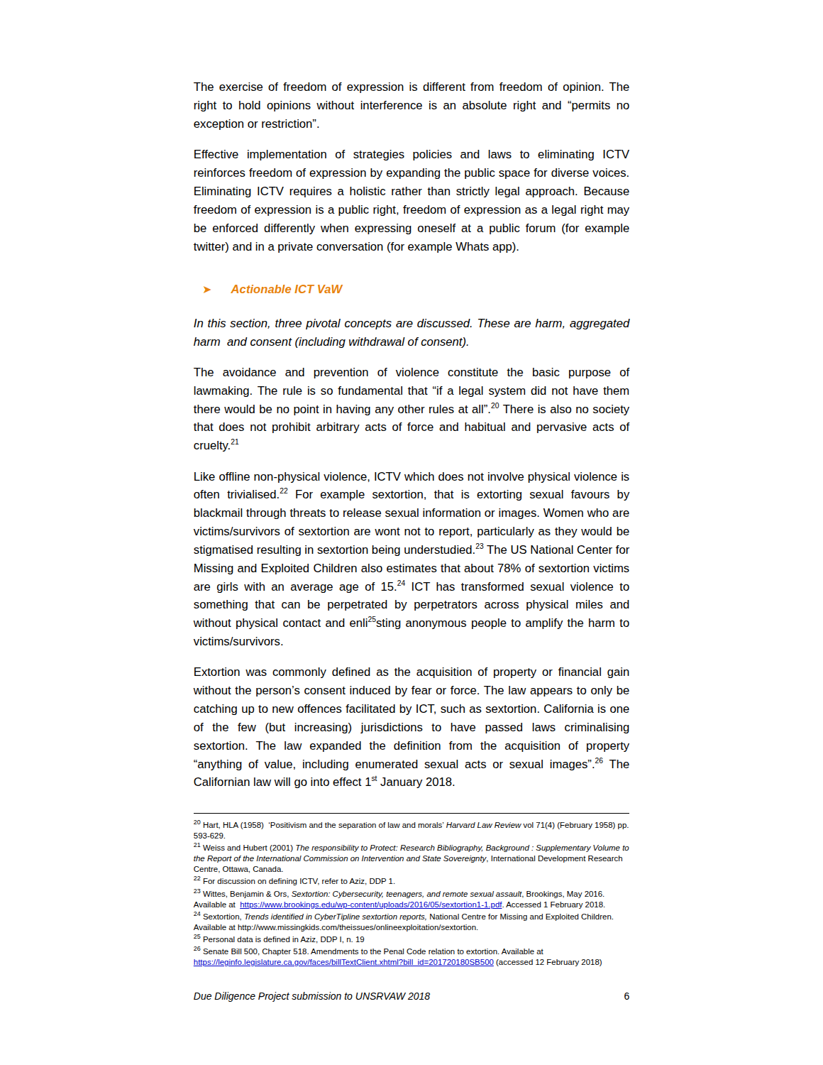The exercise of freedom of expression is different from freedom of opinion. The right to hold opinions without interference is an absolute right and “permits no exception or restriction”.
Effective implementation of strategies policies and laws to eliminating ICTV reinforces freedom of expression by expanding the public space for diverse voices. Eliminating ICTV requires a holistic rather than strictly legal approach. Because freedom of expression is a public right, freedom of expression as a legal right may be enforced differently when expressing oneself at a public forum (for example twitter) and in a private conversation (for example Whats app).
Actionable ICT VaW
In this section, three pivotal concepts are discussed. These are harm, aggregated harm and consent (including withdrawal of consent).
The avoidance and prevention of violence constitute the basic purpose of lawmaking. The rule is so fundamental that “if a legal system did not have them there would be no point in having any other rules at all”.20 There is also no society that does not prohibit arbitrary acts of force and habitual and pervasive acts of cruelty.21
Like offline non-physical violence, ICTV which does not involve physical violence is often trivialised.22 For example sextortion, that is extorting sexual favours by blackmail through threats to release sexual information or images. Women who are victims/survivors of sextortion are wont not to report, particularly as they would be stigmatised resulting in sextortion being understudied.23 The US National Center for Missing and Exploited Children also estimates that about 78% of sextortion victims are girls with an average age of 15.24 ICT has transformed sexual violence to something that can be perpetrated by perpetrators across physical miles and without physical contact and enli25sting anonymous people to amplify the harm to victims/survivors.
Extortion was commonly defined as the acquisition of property or financial gain without the person’s consent induced by fear or force. The law appears to only be catching up to new offences facilitated by ICT, such as sextortion. California is one of the few (but increasing) jurisdictions to have passed laws criminalising sextortion. The law expanded the definition from the acquisition of property “anything of value, including enumerated sexual acts or sexual images”.26 The Californian law will go into effect 1st January 2018.
20 Hart, HLA (1958) ‘Positivism and the separation of law and morals’ Harvard Law Review vol 71(4) (February 1958) pp. 593-629.
21 Weiss and Hubert (2001) The responsibility to Protect: Research Bibliography, Background : Supplementary Volume to the Report of the International Commission on Intervention and State Sovereignty, International Development Research Centre, Ottawa, Canada.
22 For discussion on defining ICTV, refer to Aziz, DDP 1.
23 Wittes, Benjamin & Ors, Sextortion: Cybersecurity, teenagers, and remote sexual assault, Brookings, May 2016. Available at https://www.brookings.edu/wp-content/uploads/2016/05/sextortion1-1.pdf. Accessed 1 February 2018.
24 Sextortion, Trends identified in CyberTipline sextortion reports, National Centre for Missing and Exploited Children. Available at http://www.missingkids.com/theissues/onlineexploitation/sextortion.
25 Personal data is defined in Aziz, DDP I, n. 19
26 Senate Bill 500, Chapter 518. Amendments to the Penal Code relation to extortion. Available at https://leginfo.legislature.ca.gov/faces/billTextClient.xhtml?bill_id=201720180SB500 (accessed 12 February 2018)
Due Diligence Project submission to UNSRVAW 2018 6